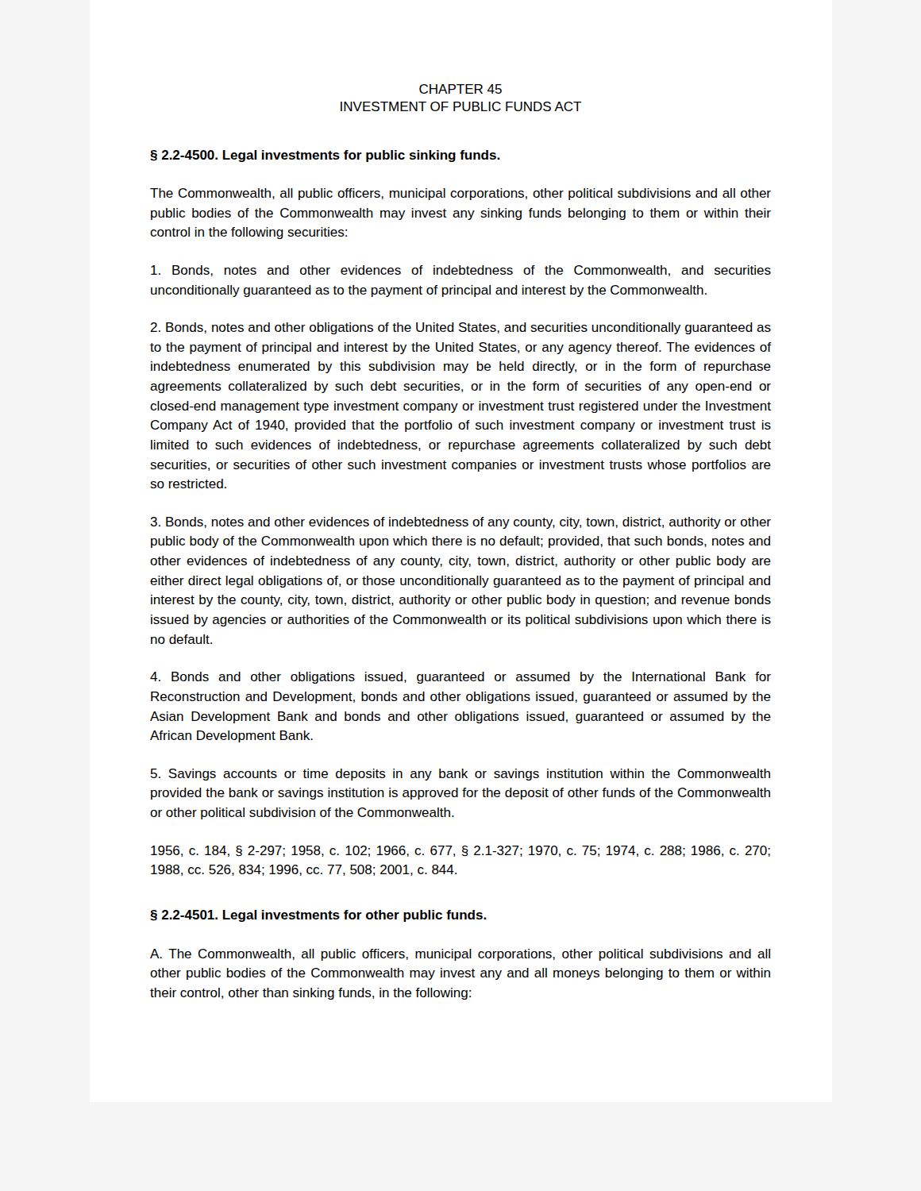Chapter 45 Investment of Public Funds Act
§ 2.2-4500. Legal investments for public sinking funds.
The Commonwealth, all public officers, municipal corporations, other political subdivisions and all other public bodies of the Commonwealth may invest any sinking funds belonging to them or within their control in the following securities:
1. Bonds, notes and other evidences of indebtedness of the Commonwealth, and securities unconditionally guaranteed as to the payment of principal and interest by the Commonwealth.
2. Bonds, notes and other obligations of the United States, and securities unconditionally guaranteed as to the payment of principal and interest by the United States, or any agency thereof. The evidences of indebtedness enumerated by this subdivision may be held directly, or in the form of repurchase agreements collateralized by such debt securities, or in the form of securities of any open-end or closed-end management type investment company or investment trust registered under the Investment Company Act of 1940, provided that the portfolio of such investment company or investment trust is limited to such evidences of indebtedness, or repurchase agreements collateralized by such debt securities, or securities of other such investment companies or investment trusts whose portfolios are so restricted.
3. Bonds, notes and other evidences of indebtedness of any county, city, town, district, authority or other public body of the Commonwealth upon which there is no default; provided, that such bonds, notes and other evidences of indebtedness of any county, city, town, district, authority or other public body are either direct legal obligations of, or those unconditionally guaranteed as to the payment of principal and interest by the county, city, town, district, authority or other public body in question; and revenue bonds issued by agencies or authorities of the Commonwealth or its political subdivisions upon which there is no default.
4. Bonds and other obligations issued, guaranteed or assumed by the International Bank for Reconstruction and Development, bonds and other obligations issued, guaranteed or assumed by the Asian Development Bank and bonds and other obligations issued, guaranteed or assumed by the African Development Bank.
5. Savings accounts or time deposits in any bank or savings institution within the Commonwealth provided the bank or savings institution is approved for the deposit of other funds of the Commonwealth or other political subdivision of the Commonwealth.
1956, c. 184, § 2-297; 1958, c. 102; 1966, c. 677, § 2.1-327; 1970, c. 75; 1974, c. 288; 1986, c. 270; 1988, cc. 526, 834; 1996, cc. 77, 508; 2001, c. 844.
§ 2.2-4501. Legal investments for other public funds.
A. The Commonwealth, all public officers, municipal corporations, other political subdivisions and all other public bodies of the Commonwealth may invest any and all moneys belonging to them or within their control, other than sinking funds, in the following: